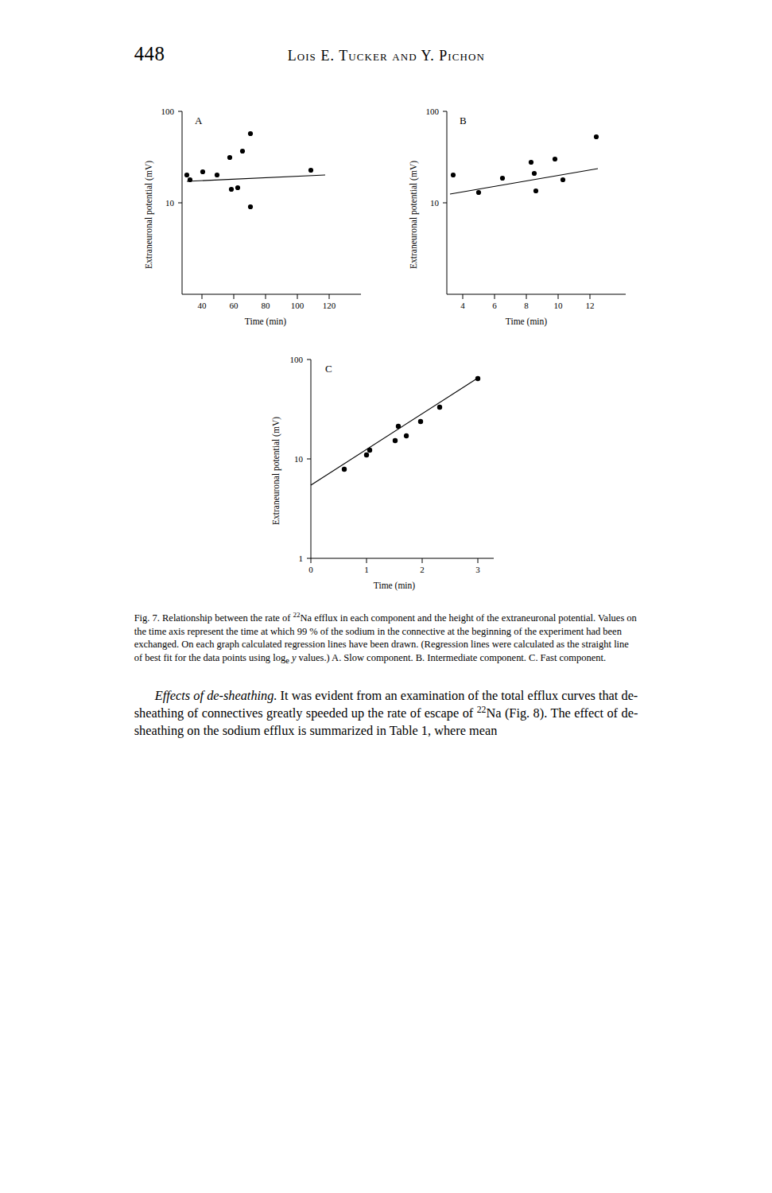448
Lois E. Tucker and Y. Pichon
100 10 40 60 80 100 120 Time (min) Extraneuronal potential (mV) A
100 10 4 6 8 10 12 Time (min) Extraneuronal potential (mV) B
100 10 1 0 1 2 3 Time (min) Extraneuronal potential (mV) C
Fig. 7. Relationship between the rate of 22Na efflux in each component and the height of the extraneuronal potential. Values on the time axis represent the time at which 99 % of the sodium in the connective at the beginning of the experiment had been exchanged. On each graph calculated regression lines have been drawn. (Regression lines were calculated as the straight line of best fit for the data points using loge y values.) A. Slow component. B. Intermediate component. C. Fast component.
Effects of de-sheathing. It was evident from an examination of the total efflux curves that de-sheathing of connectives greatly speeded up the rate of escape of 22Na (Fig. 8). The effect of de-sheathing on the sodium efflux is summarized in Table 1, where mean